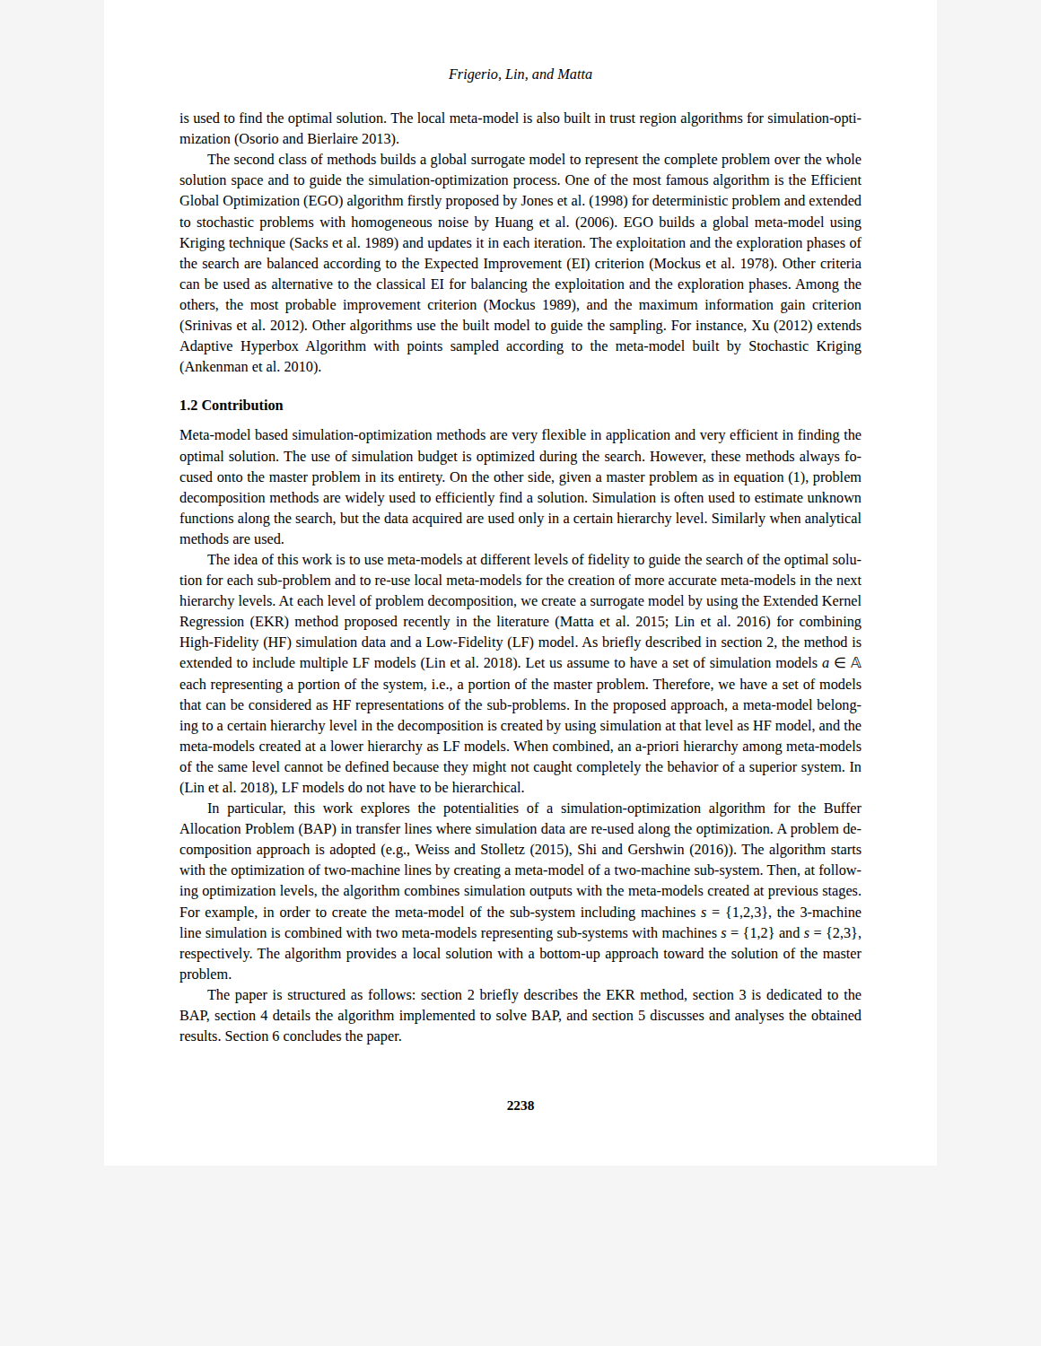Frigerio, Lin, and Matta
is used to find the optimal solution. The local meta-model is also built in trust region algorithms for simulation-optimization (Osorio and Bierlaire 2013).
The second class of methods builds a global surrogate model to represent the complete problem over the whole solution space and to guide the simulation-optimization process. One of the most famous algorithm is the Efficient Global Optimization (EGO) algorithm firstly proposed by Jones et al. (1998) for deterministic problem and extended to stochastic problems with homogeneous noise by Huang et al. (2006). EGO builds a global meta-model using Kriging technique (Sacks et al. 1989) and updates it in each iteration. The exploitation and the exploration phases of the search are balanced according to the Expected Improvement (EI) criterion (Mockus et al. 1978). Other criteria can be used as alternative to the classical EI for balancing the exploitation and the exploration phases. Among the others, the most probable improvement criterion (Mockus 1989), and the maximum information gain criterion (Srinivas et al. 2012). Other algorithms use the built model to guide the sampling. For instance, Xu (2012) extends Adaptive Hyperbox Algorithm with points sampled according to the meta-model built by Stochastic Kriging (Ankenman et al. 2010).
1.2 Contribution
Meta-model based simulation-optimization methods are very flexible in application and very efficient in finding the optimal solution. The use of simulation budget is optimized during the search. However, these methods always focused onto the master problem in its entirety. On the other side, given a master problem as in equation (1), problem decomposition methods are widely used to efficiently find a solution. Simulation is often used to estimate unknown functions along the search, but the data acquired are used only in a certain hierarchy level. Similarly when analytical methods are used.
The idea of this work is to use meta-models at different levels of fidelity to guide the search of the optimal solution for each sub-problem and to re-use local meta-models for the creation of more accurate meta-models in the next hierarchy levels. At each level of problem decomposition, we create a surrogate model by using the Extended Kernel Regression (EKR) method proposed recently in the literature (Matta et al. 2015; Lin et al. 2016) for combining High-Fidelity (HF) simulation data and a Low-Fidelity (LF) model. As briefly described in section 2, the method is extended to include multiple LF models (Lin et al. 2018). Let us assume to have a set of simulation models a ∈ 𝔸 each representing a portion of the system, i.e., a portion of the master problem. Therefore, we have a set of models that can be considered as HF representations of the sub-problems. In the proposed approach, a meta-model belonging to a certain hierarchy level in the decomposition is created by using simulation at that level as HF model, and the meta-models created at a lower hierarchy as LF models. When combined, an a-priori hierarchy among meta-models of the same level cannot be defined because they might not caught completely the behavior of a superior system. In (Lin et al. 2018), LF models do not have to be hierarchical.
In particular, this work explores the potentialities of a simulation-optimization algorithm for the Buffer Allocation Problem (BAP) in transfer lines where simulation data are re-used along the optimization. A problem decomposition approach is adopted (e.g., Weiss and Stolletz (2015), Shi and Gershwin (2016)). The algorithm starts with the optimization of two-machine lines by creating a meta-model of a two-machine sub-system. Then, at following optimization levels, the algorithm combines simulation outputs with the meta-models created at previous stages. For example, in order to create the meta-model of the sub-system including machines s = {1,2,3}, the 3-machine line simulation is combined with two meta-models representing sub-systems with machines s = {1,2} and s = {2,3}, respectively. The algorithm provides a local solution with a bottom-up approach toward the solution of the master problem.
The paper is structured as follows: section 2 briefly describes the EKR method, section 3 is dedicated to the BAP, section 4 details the algorithm implemented to solve BAP, and section 5 discusses and analyses the obtained results. Section 6 concludes the paper.
2238